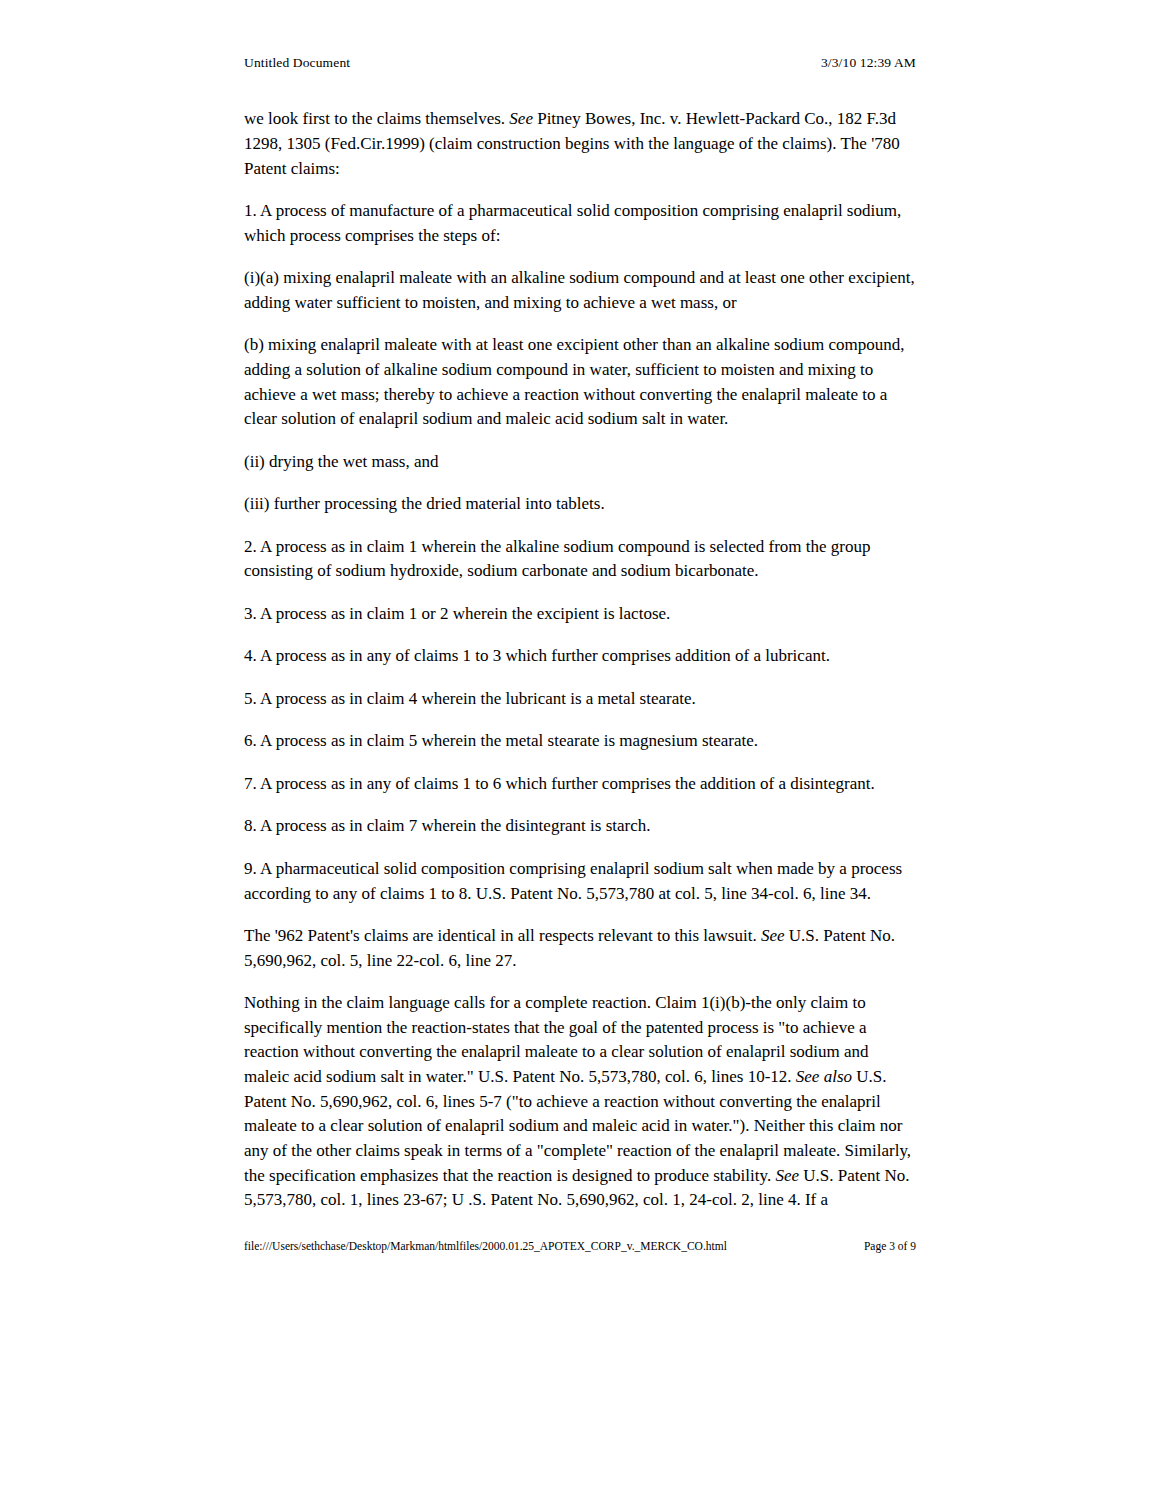Untitled Document
3/3/10 12:39 AM
we look first to the claims themselves. See Pitney Bowes, Inc. v. Hewlett-Packard Co., 182 F.3d 1298, 1305 (Fed.Cir.1999) (claim construction begins with the language of the claims). The '780 Patent claims:
1. A process of manufacture of a pharmaceutical solid composition comprising enalapril sodium, which process comprises the steps of:
(i)(a) mixing enalapril maleate with an alkaline sodium compound and at least one other excipient, adding water sufficient to moisten, and mixing to achieve a wet mass, or
(b) mixing enalapril maleate with at least one excipient other than an alkaline sodium compound, adding a solution of alkaline sodium compound in water, sufficient to moisten and mixing to achieve a wet mass; thereby to achieve a reaction without converting the enalapril maleate to a clear solution of enalapril sodium and maleic acid sodium salt in water.
(ii) drying the wet mass, and
(iii) further processing the dried material into tablets.
2. A process as in claim 1 wherein the alkaline sodium compound is selected from the group consisting of sodium hydroxide, sodium carbonate and sodium bicarbonate.
3. A process as in claim 1 or 2 wherein the excipient is lactose.
4. A process as in any of claims 1 to 3 which further comprises addition of a lubricant.
5. A process as in claim 4 wherein the lubricant is a metal stearate.
6. A process as in claim 5 wherein the metal stearate is magnesium stearate.
7. A process as in any of claims 1 to 6 which further comprises the addition of a disintegrant.
8. A process as in claim 7 wherein the disintegrant is starch.
9. A pharmaceutical solid composition comprising enalapril sodium salt when made by a process according to any of claims 1 to 8. U.S. Patent No. 5,573,780 at col. 5, line 34-col. 6, line 34.
The '962 Patent's claims are identical in all respects relevant to this lawsuit. See U.S. Patent No. 5,690,962, col. 5, line 22-col. 6, line 27.
Nothing in the claim language calls for a complete reaction. Claim 1(i)(b)-the only claim to specifically mention the reaction-states that the goal of the patented process is "to achieve a reaction without converting the enalapril maleate to a clear solution of enalapril sodium and maleic acid sodium salt in water." U.S. Patent No. 5,573,780, col. 6, lines 10-12. See also U.S. Patent No. 5,690,962, col. 6, lines 5-7 ("to achieve a reaction without converting the enalapril maleate to a clear solution of enalapril sodium and maleic acid in water."). Neither this claim nor any of the other claims speak in terms of a "complete" reaction of the enalapril maleate. Similarly, the specification emphasizes that the reaction is designed to produce stability. See U.S. Patent No. 5,573,780, col. 1, lines 23-67; U .S. Patent No. 5,690,962, col. 1, 24-col. 2, line 4. If a
file:///Users/sethchase/Desktop/Markman/htmlfiles/2000.01.25_APOTEX_CORP_v._MERCK_CO.html
Page 3 of 9